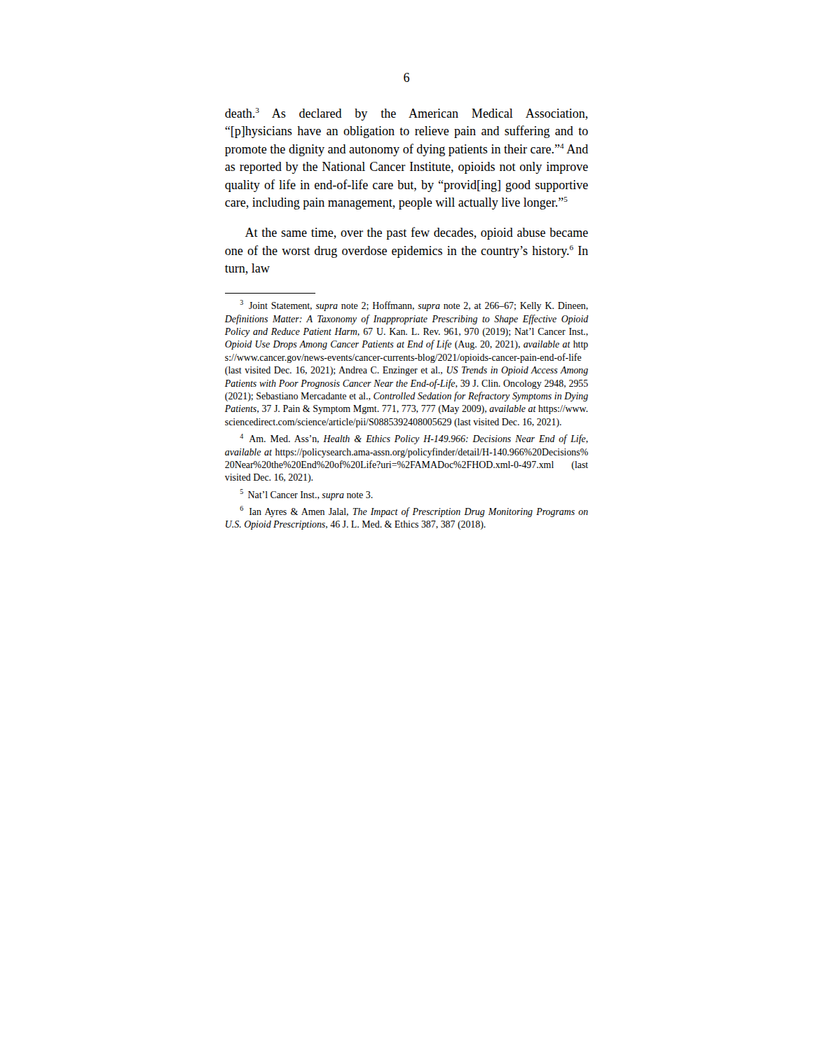6
death.3 As declared by the American Medical Association, “[p]hysicians have an obligation to relieve pain and suffering and to promote the dignity and autonomy of dying patients in their care.”4 And as reported by the National Cancer Institute, opioids not only improve quality of life in end-of-life care but, by “provid[ing] good supportive care, including pain management, people will actually live longer.”5
At the same time, over the past few decades, opioid abuse became one of the worst drug overdose epidemics in the country’s history.6 In turn, law
3 Joint Statement, supra note 2; Hoffmann, supra note 2, at 266–67; Kelly K. Dineen, Definitions Matter: A Taxonomy of Inappropriate Prescribing to Shape Effective Opioid Policy and Reduce Patient Harm, 67 U. Kan. L. Rev. 961, 970 (2019); Nat’l Cancer Inst., Opioid Use Drops Among Cancer Patients at End of Life (Aug. 20, 2021), available at https://www.cancer.gov/news-events/cancer-currents-blog/2021/opioids-cancer-pain-end-of-life (last visited Dec. 16, 2021); Andrea C. Enzinger et al., US Trends in Opioid Access Among Patients with Poor Prognosis Cancer Near the End-of-Life, 39 J. Clin. Oncology 2948, 2955 (2021); Sebastiano Mercadante et al., Controlled Sedation for Refractory Symptoms in Dying Patients, 37 J. Pain & Symptom Mgmt. 771, 773, 777 (May 2009), available at https://www.sciencedirect.com/science/article/pii/S0885392408005629 (last visited Dec. 16, 2021).
4 Am. Med. Ass’n, Health & Ethics Policy H-149.966: Decisions Near End of Life, available at https://policysearch.ama-assn.org/policyfinder/detail/H-140.966%20Decisions%20Near%20the%20End%20of%20Life?uri=%2FAMADoc%2FHOD.xml-0-497.xml (last visited Dec. 16, 2021).
5 Nat’l Cancer Inst., supra note 3.
6 Ian Ayres & Amen Jalal, The Impact of Prescription Drug Monitoring Programs on U.S. Opioid Prescriptions, 46 J. L. Med. & Ethics 387, 387 (2018).